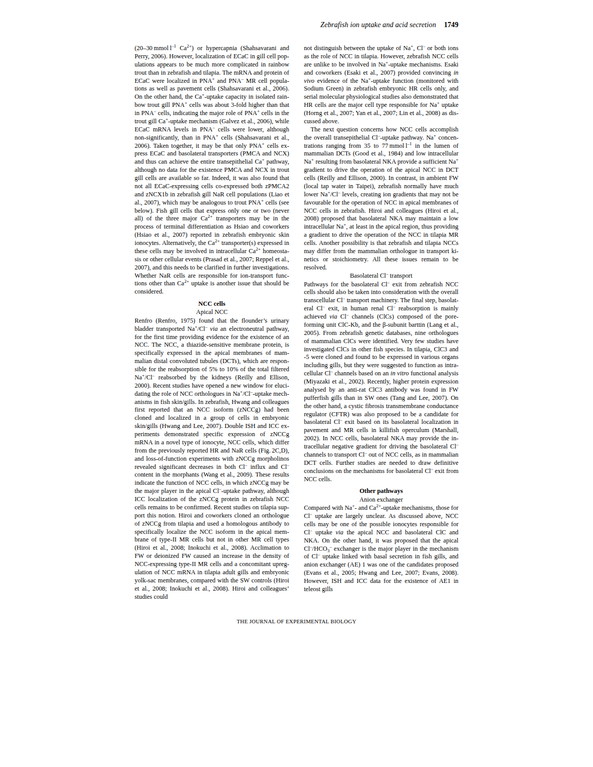Zebrafish ion uptake and acid secretion 1749
(20–30 mmol l–1 Ca2+) or hypercapnia (Shahsavarani and Perry, 2006). However, localization of ECaC in gill cell populations appears to be much more complicated in rainbow trout than in zebrafish and tilapia. The mRNA and protein of ECaC were localized in PNA+ and PNA– MR cell populations as well as pavement cells (Shahsavarani et al., 2006). On the other hand, the Ca+-uptake capacity in isolated rainbow trout gill PNA+ cells was about 3-fold higher than that in PNA– cells, indicating the major role of PNA+ cells in the trout gill Ca+-uptake mechanism (Galvez et al., 2006), while ECaC mRNA levels in PNA– cells were lower, although non-significantly, than in PNA+ cells (Shahsavarani et al., 2006). Taken together, it may be that only PNA+ cells express ECaC and basolateral transporters (PMCA and NCX) and thus can achieve the entire transepithelial Ca+ pathway, although no data for the existence PMCA and NCX in trout gill cells are available so far. Indeed, it was also found that not all ECaC-expressing cells co-expressed both zPMCA2 and zNCX1b in zebrafish gill NaR cell populations (Liao et al., 2007), which may be analogous to trout PNA+ cells (see below). Fish gill cells that express only one or two (never all) of the three major Ca2+ transporters may be in the process of terminal differentiation as Hsiao and coworkers (Hsiao et al., 2007) reported in zebrafish embryonic skin ionocytes. Alternatively, the Ca2+ transporter(s) expressed in these cells may be involved in intracellular Ca2+ homeostasis or other cellular events (Prasad et al., 2007; Reppel et al., 2007), and this needs to be clarified in further investigations. Whether NaR cells are responsible for ion-transport functions other than Ca2+ uptake is another issue that should be considered.
NCC cells
Apical NCC
Renfro (Renfro, 1975) found that the flounder’s urinary bladder transported Na+/Cl– via an electroneutral pathway, for the first time providing evidence for the existence of an NCC. The NCC, a thiazide-sensitive membrane protein, is specifically expressed in the apical membranes of mammalian distal convoluted tubules (DCTs), which are responsible for the reabsorption of 5% to 10% of the total filtered Na+/Cl– reabsorbed by the kidneys (Reilly and Ellison, 2000). Recent studies have opened a new window for elucidating the role of NCC orthologues in Na+/Cl–-uptake mechanisms in fish skin/gills. In zebrafish, Hwang and colleagues first reported that an NCC isoform (zNCCg) had been cloned and localized in a group of cells in embryonic skin/gills (Hwang and Lee, 2007). Double ISH and ICC experiments demonstrated specific expression of zNCCg mRNA in a novel type of ionocyte, NCC cells, which differ from the previously reported HR and NaR cells (Fig. 2C,D), and loss-of-function experiments with zNCCg morpholinos revealed significant decreases in both Cl– influx and Cl– content in the morphants (Wang et al., 2009). These results indicate the function of NCC cells, in which zNCCg may be the major player in the apical Cl–-uptake pathway, although ICC localization of the zNCCg protein in zebrafish NCC cells remains to be confirmed. Recent studies on tilapia support this notion. Hiroi and coworkers cloned an orthologue of zNCCg from tilapia and used a homologous antibody to specifically localize the NCC isoform in the apical membrane of type-II MR cells but not in other MR cell types (Hiroi et al., 2008; Inokuchi et al., 2008). Acclimation to FW or deionized FW caused an increase in the density of NCC-expressing type-II MR cells and a concomitant upregulation of NCC mRNA in tilapia adult gills and embryonic yolk-sac membranes, compared with the SW controls (Hiroi et al., 2008; Inokuchi et al., 2008). Hiroi and colleagues’ studies could
not distinguish between the uptake of Na+, Cl– or both ions as the role of NCC in tilapia. However, zebrafish NCC cells are unlike to be involved in Na+-uptake mechanisms. Esaki and coworkers (Esaki et al., 2007) provided convincing in vivo evidence of the Na+-uptake function (monitored with Sodium Green) in zebrafish embryonic HR cells only, and serial molecular physiological studies also demonstrated that HR cells are the major cell type responsible for Na+ uptake (Horng et al., 2007; Yan et al., 2007; Lin et al., 2008) as discussed above.
The next question concerns how NCC cells accomplish the overall transepithelial Cl–-uptake pathway. Na+ concentrations ranging from 35 to 77 mmol l–1 in the lumen of mammalian DCTs (Good et al., 1984) and low intracellular Na+ resulting from basolateral NKA provide a sufficient Na+ gradient to drive the operation of the apical NCC in DCT cells (Reilly and Ellison, 2000). In contrast, in ambient FW (local tap water in Taipei), zebrafish normally have much lower Na+/Cl– levels, creating ion gradients that may not be favourable for the operation of NCC in apical membranes of NCC cells in zebrafish. Hiroi and colleagues (Hiroi et al., 2008) proposed that basolateral NKA may maintain a low intracellular Na+, at least in the apical region, thus providing a gradient to drive the operation of the NCC in tilapia MR cells. Another possibility is that zebrafish and tilapia NCCs may differ from the mammalian orthologue in transport kinetics or stoichiometry. All these issues remain to be resolved.
Basolateral Cl– transport
Pathways for the basolateral Cl– exit from zebrafish NCC cells should also be taken into consideration with the overall transcellular Cl– transport machinery. The final step, basolateral Cl– exit, in human renal Cl– reabsorption is mainly achieved via Cl– channels (ClCs) composed of the pore-forming unit ClC-Kb, and the β-subunit barttin (Lang et al., 2005). From zebrafish genetic databases, nine orthologues of mammalian ClCs were identified. Very few studies have investigated ClCs in other fish species. In tilapia, ClC3 and -5 were cloned and found to be expressed in various organs including gills, but they were suggested to function as intracellular Cl– channels based on an in vitro functional analysis (Miyazaki et al., 2002). Recently, higher protein expression analysed by an anti-rat ClC3 antibody was found in FW pufferfish gills than in SW ones (Tang and Lee, 2007). On the other hand, a cystic fibrosis transmembrane conductance regulator (CFTR) was also proposed to be a candidate for basolateral Cl– exit based on its basolateral localization in pavement and MR cells in killifish operculum (Marshall, 2002). In NCC cells, basolateral NKA may provide the intracellular negative gradient for driving the basolateral Cl– channels to transport Cl– out of NCC cells, as in mammalian DCT cells. Further studies are needed to draw definitive conclusions on the mechanisms for basolateral Cl– exit from NCC cells.
Other pathways
Anion exchanger
Compared with Na+- and Ca2+-uptake mechanisms, those for Cl– uptake are largely unclear. As discussed above, NCC cells may be one of the possible ionocytes responsible for Cl– uptake via the apical NCC and basolateral ClC and NKA. On the other hand, it was proposed that the apical Cl–/HCO3– exchanger is the major player in the mechanism of Cl– uptake linked with basal secretion in fish gills, and anion exchanger (AE) 1 was one of the candidates proposed (Evans et al., 2005; Hwang and Lee, 2007; Evans, 2008). However, ISH and ICC data for the existence of AE1 in teleost gills
THE JOURNAL OF EXPERIMENTAL BIOLOGY